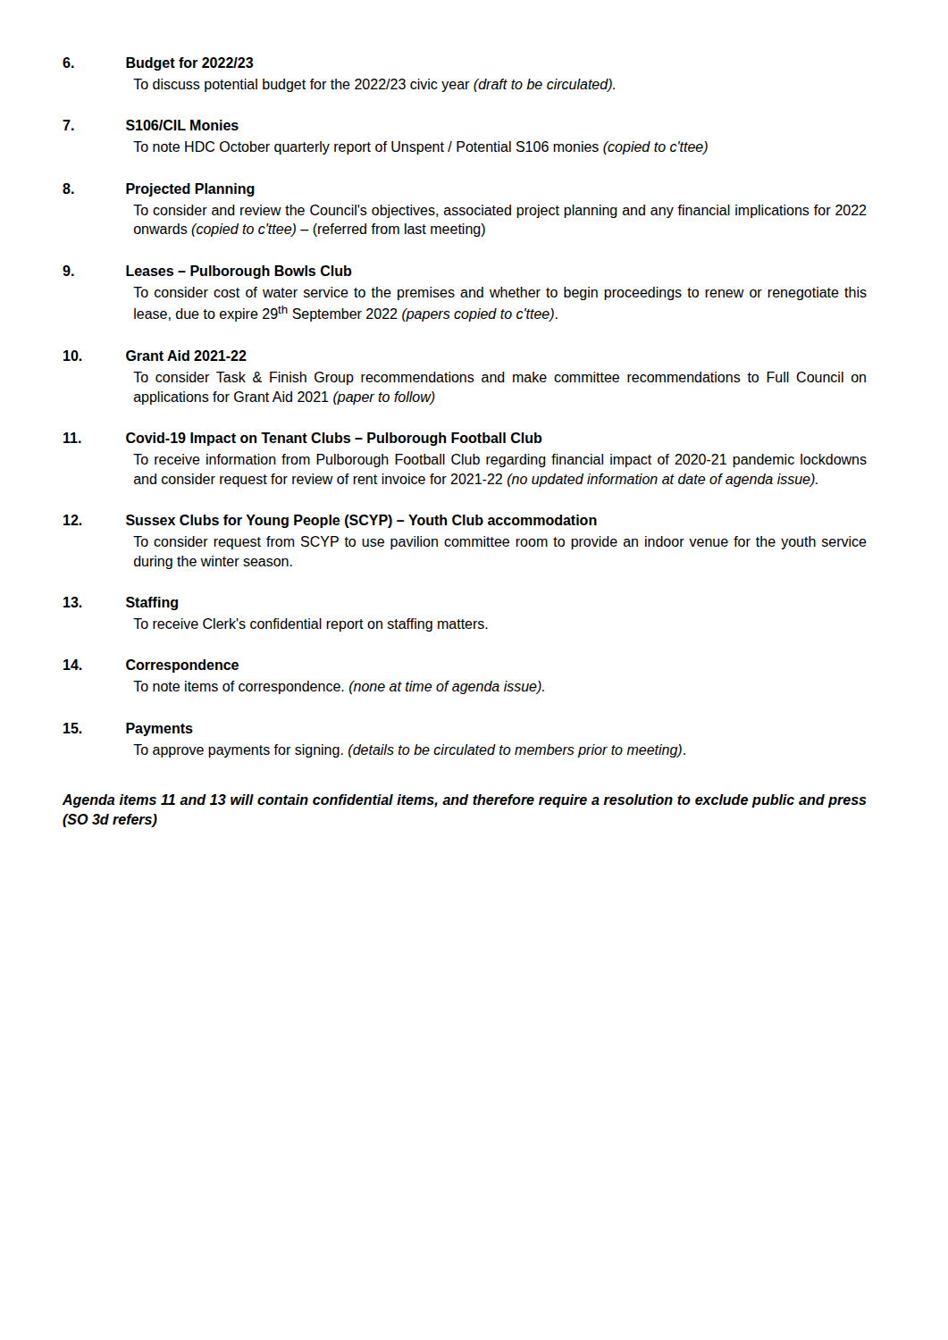6.
Budget for 2022/23
To discuss potential budget for the 2022/23 civic year (draft to be circulated).
7.
S106/CIL Monies
To note HDC October quarterly report of Unspent / Potential S106 monies (copied to c'ttee)
8.
Projected Planning
To consider and review the Council's objectives, associated project planning and any financial implications for 2022 onwards (copied to c'ttee) – (referred from last meeting)
9.
Leases – Pulborough Bowls Club
To consider cost of water service to the premises and whether to begin proceedings to renew or renegotiate this lease, due to expire 29th September 2022 (papers copied to c'ttee).
10.
Grant Aid 2021-22
To consider Task & Finish Group recommendations and make committee recommendations to Full Council on applications for Grant Aid 2021 (paper to follow)
11.
Covid-19 Impact on Tenant Clubs – Pulborough Football Club
To receive information from Pulborough Football Club regarding financial impact of 2020-21 pandemic lockdowns and consider request for review of rent invoice for 2021-22 (no updated information at date of agenda issue).
12.
Sussex Clubs for Young People (SCYP) – Youth Club accommodation
To consider request from SCYP to use pavilion committee room to provide an indoor venue for the youth service during the winter season.
13.
Staffing
To receive Clerk's confidential report on staffing matters.
14.
Correspondence
To note items of correspondence. (none at time of agenda issue).
15.
Payments
To approve payments for signing. (details to be circulated to members prior to meeting).
Agenda items 11 and 13 will contain confidential items, and therefore require a resolution to exclude public and press (SO 3d refers)